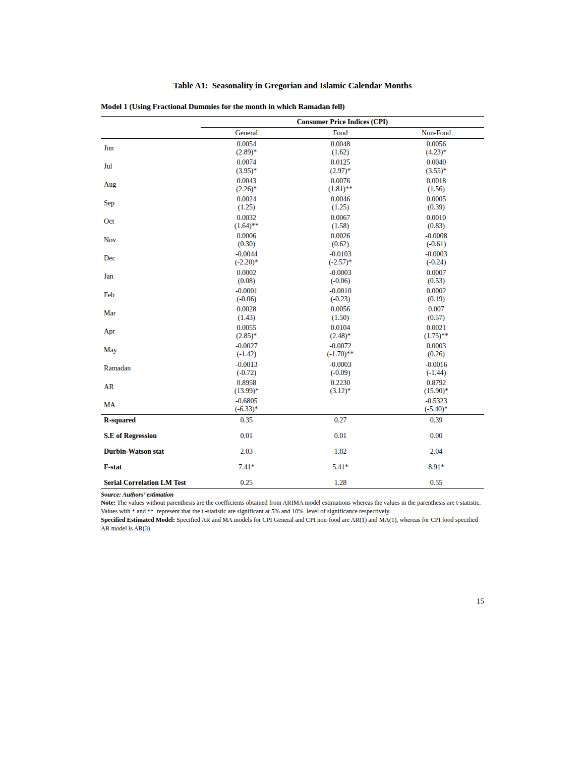Table A1: Seasonality in Gregorian and Islamic Calendar Months
Model 1 (Using Fractional Dummies for the month in which Ramadan fell)
| | Consumer Price Indices (CPI) |
| | General | Food | Non-Food |
| Jun | 0.0054 (2.89)* | 0.0048 (1.62) | 0.0056 (4.23)* |
| Jul | 0.0074 (3.95)* | 0.0125 (2.97)* | 0.0040 (3.55)* |
| Aug | 0.0043 (2.26)* | 0.0076 (1.81)** | 0.0018 (1.56) |
| Sep | 0.0024 (1.25) | 0.0046 (1.25) | 0.0005 (0.39) |
| Oct | 0.0032 (1.64)** | 0.0067 (1.58) | 0.0010 (0.83) |
| Nov | 0.0006 (0.30) | 0.0026 (0.62) | -0.0008 (-0.61) |
| Dec | -0.0044 (-2.20)* | -0.0103 (-2.57)* | -0.0003 (-0.24) |
| Jan | 0.0002 (0.08) | -0.0003 (-0.06) | 0.0007 (0.53) |
| Feb | -0.0001 (-0.06) | -0.0010 (-0.23) | 0.0002 (0.19) |
| Mar | 0.0028 (1.43) | 0.0056 (1.50) | 0.007 (0.57) |
| Apr | 0.0055 (2.85)* | 0.0104 (2.48)* | 0.0021 (1.75)** |
| May | -0.0027 (-1.42) | -0.0072 (-1.70)** | 0.0003 (0.26) |
| Ramadan | -0.0013 (-0.72) | -0.0003 (-0.09) | -0.0016 (-1.44) |
| AR | 0.8958 (13.99)* | 0.2230 (3.12)* | 0.8792 (15.90)* |
| MA | -0.6805 (-6.33)* | | -0.5323 (-5.40)* |
| R-squared | 0.35 | 0.27 | 0.39 |
| S.E of Regression | 0.01 | 0.01 | 0.00 |
| Durbin-Watson stat | 2.03 | 1.82 | 2.04 |
| F-stat | 7.41* | 5.41* | 8.91* |
| Serial Correlation LM Test | 0.25 | 1.28 | 0.55 |
Source: Authors’ estimation
Note: The values without parenthesis are the coefficients obtained from ARIMA model estimations whereas the values in the parenthesis are t-statistic.
Values with * and ** represent that the t -statistic are significant at 5% and 10% level of significance respectively.
Specified Estimated Model: Specified AR and MA models for CPI General and CPI non-food are AR(1) and MA(1), whereas for CPI food specified AR model is AR(3)
15